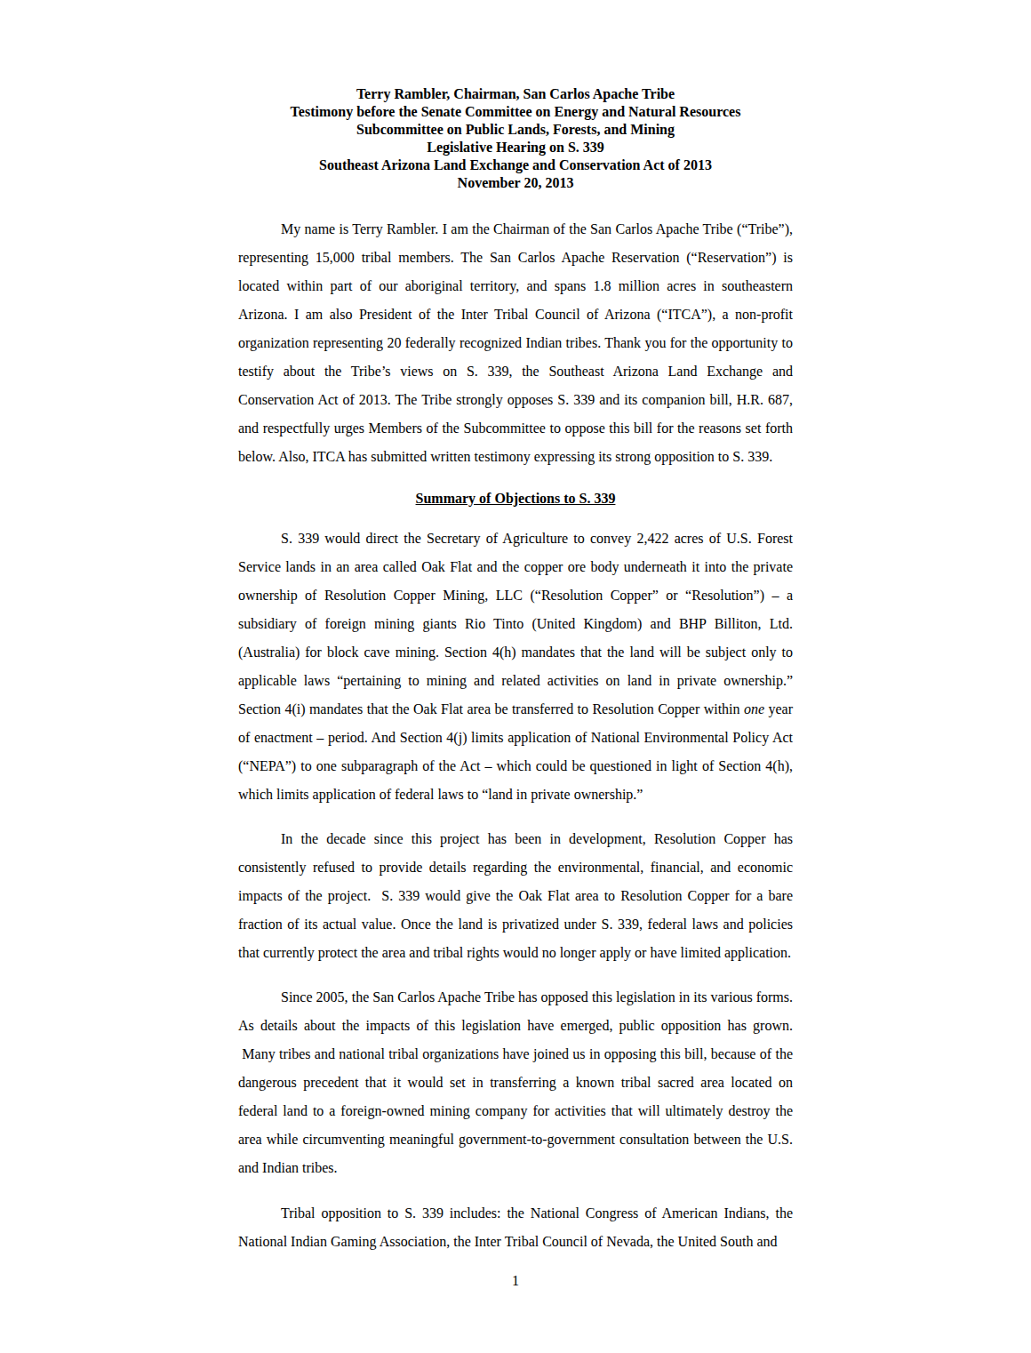Terry Rambler, Chairman, San Carlos Apache Tribe
Testimony before the Senate Committee on Energy and Natural Resources
Subcommittee on Public Lands, Forests, and Mining
Legislative Hearing on S. 339
Southeast Arizona Land Exchange and Conservation Act of 2013
November 20, 2013
My name is Terry Rambler. I am the Chairman of the San Carlos Apache Tribe (“Tribe”), representing 15,000 tribal members. The San Carlos Apache Reservation (“Reservation”) is located within part of our aboriginal territory, and spans 1.8 million acres in southeastern Arizona. I am also President of the Inter Tribal Council of Arizona (“ITCA”), a non-profit organization representing 20 federally recognized Indian tribes. Thank you for the opportunity to testify about the Tribe’s views on S. 339, the Southeast Arizona Land Exchange and Conservation Act of 2013. The Tribe strongly opposes S. 339 and its companion bill, H.R. 687, and respectfully urges Members of the Subcommittee to oppose this bill for the reasons set forth below. Also, ITCA has submitted written testimony expressing its strong opposition to S. 339.
Summary of Objections to S. 339
S. 339 would direct the Secretary of Agriculture to convey 2,422 acres of U.S. Forest Service lands in an area called Oak Flat and the copper ore body underneath it into the private ownership of Resolution Copper Mining, LLC (“Resolution Copper” or “Resolution”) – a subsidiary of foreign mining giants Rio Tinto (United Kingdom) and BHP Billiton, Ltd. (Australia) for block cave mining. Section 4(h) mandates that the land will be subject only to applicable laws “pertaining to mining and related activities on land in private ownership.” Section 4(i) mandates that the Oak Flat area be transferred to Resolution Copper within one year of enactment – period. And Section 4(j) limits application of National Environmental Policy Act (“NEPA”) to one subparagraph of the Act – which could be questioned in light of Section 4(h), which limits application of federal laws to “land in private ownership.”
In the decade since this project has been in development, Resolution Copper has consistently refused to provide details regarding the environmental, financial, and economic impacts of the project. S. 339 would give the Oak Flat area to Resolution Copper for a bare fraction of its actual value. Once the land is privatized under S. 339, federal laws and policies that currently protect the area and tribal rights would no longer apply or have limited application.
Since 2005, the San Carlos Apache Tribe has opposed this legislation in its various forms. As details about the impacts of this legislation have emerged, public opposition has grown. Many tribes and national tribal organizations have joined us in opposing this bill, because of the dangerous precedent that it would set in transferring a known tribal sacred area located on federal land to a foreign-owned mining company for activities that will ultimately destroy the area while circumventing meaningful government-to-government consultation between the U.S. and Indian tribes.
Tribal opposition to S. 339 includes: the National Congress of American Indians, the National Indian Gaming Association, the Inter Tribal Council of Nevada, the United South and
1